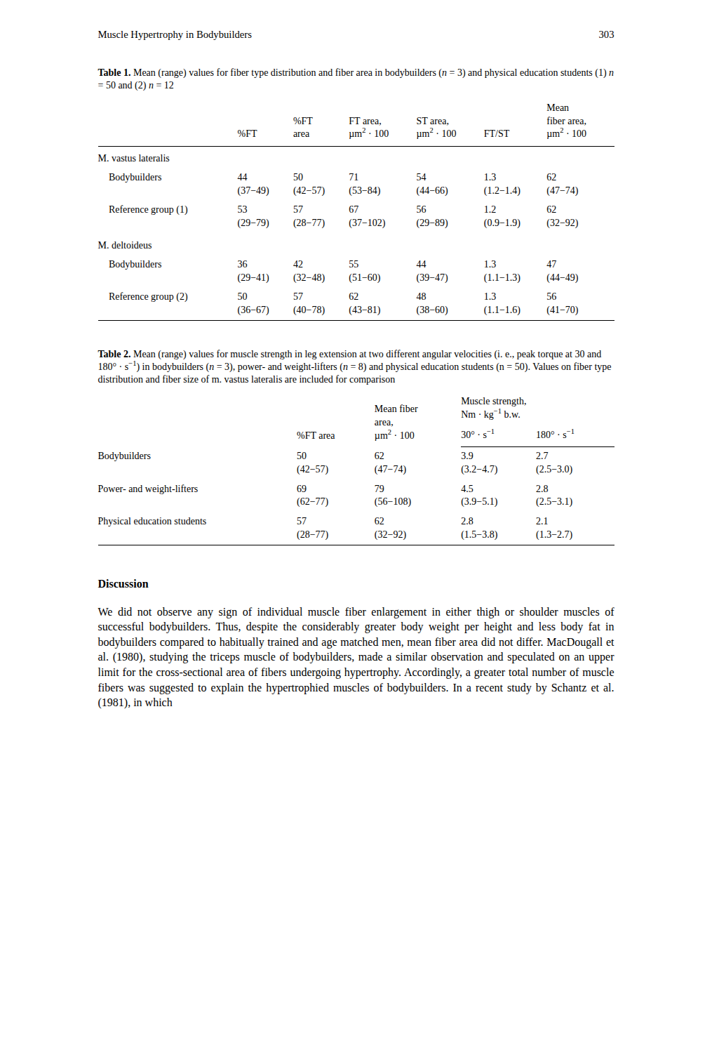Muscle Hypertrophy in Bodybuilders 303
Table 1. Mean (range) values for fiber type distribution and fiber area in bodybuilders ( n = 3) and physical education students (1) n = 50 and (2) n = 12
| | %FT | %FT area | FT area, µm 2 · 100 | ST area, µm 2 · 100 | FT/ST | Mean fiber area, µm 2 · 100 |
| --- | --- | --- | --- | --- | --- | --- |
| M. vastus lateralis | | | | | | |
| Bodybuilders | 44 (37−49) | 50 (42−57) | 71 (53−84) | 54 (44−66) | 1.3 (1.2−1.4) | 62 (47−74) |
| Reference group (1) | 53 (29−79) | 57 (28−77) | 67 (37−102) | 56 (29−89) | 1.2 (0.9−1.9) | 62 (32−92) |
| M. deltoideus | | | | | | |
| Bodybuilders | 36 (29−41) | 42 (32−48) | 55 (51−60) | 44 (39−47) | 1.3 (1.1−1.3) | 47 (44−49) |
| Reference group (2) | 50 (36−67) | 57 (40−78) | 62 (43−81) | 48 (38−60) | 1.3 (1.1−1.6) | 56 (41−70) |
Table 2. Mean (range) values for muscle strength in leg extension at two different angular velocities (i. e., peak torque at 30 and 180° · s −1 ) in bodybuilders ( n = 3), power- and weight-lifters ( n = 8) and physical education students (n = 50). Values on fiber type distribution and fiber size of m. vastus lateralis are included for comparison
| | %FT area | Mean fiber area, µm 2 · 100 | Muscle strength, Nm · kg −1 b.w. |
| --- | --- | --- | --- |
| 30° · s −1 | 180° · s −1 |
| Bodybuilders | 50 (42−57) | 62 (47−74) | 3.9 (3.2−4.7) | 2.7 (2.5−3.0) |
| Power- and weight-lifters | 69 (62−77) | 79 (56−108) | 4.5 (3.9−5.1) | 2.8 (2.5−3.1) |
| Physical education students | 57 (28−77) | 62 (32−92) | 2.8 (1.5−3.8) | 2.1 (1.3−2.7) |
Discussion
We did not observe any sign of individual muscle fiber enlargement in either thigh or shoulder muscles of successful bodybuilders. Thus, despite the considerably greater body weight per height and less body fat in bodybuilders compared to habitually trained and age matched men, mean fiber area did not differ. MacDougall et al. (1980), studying the triceps muscle of bodybuilders, made a similar observation and speculated on an upper limit for the cross-sectional area of fibers undergoing hypertrophy. Accordingly, a greater total number of muscle fibers was suggested to explain the hypertrophied muscles of bodybuilders. In a recent study by Schantz et al. (1981), in which